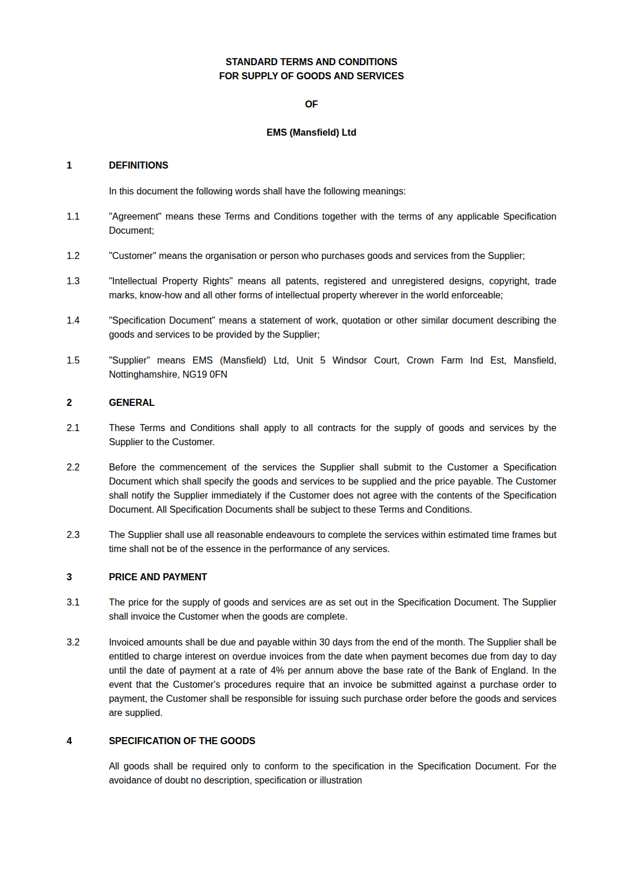STANDARD TERMS AND CONDITIONS
FOR SUPPLY OF GOODS AND SERVICES
OF
EMS (Mansfield) Ltd
1
DEFINITIONS
In this document the following words shall have the following meanings:
1.1
"Agreement" means these Terms and Conditions together with the terms of any applicable Specification Document;
1.2
"Customer" means the organisation or person who purchases goods and services from the Supplier;
1.3
"Intellectual Property Rights" means all patents, registered and unregistered designs, copyright, trade marks, know-how and all other forms of intellectual property wherever in the world enforceable;
1.4
"Specification Document" means a statement of work, quotation or other similar document describing the goods and services to be provided by the Supplier;
1.5
"Supplier" means EMS (Mansfield) Ltd, Unit 5 Windsor Court, Crown Farm Ind Est, Mansfield, Nottinghamshire, NG19 0FN
2
GENERAL
2.1
These Terms and Conditions shall apply to all contracts for the supply of goods and services by the Supplier to the Customer.
2.2
Before the commencement of the services the Supplier shall submit to the Customer a Specification Document which shall specify the goods and services to be supplied and the price payable. The Customer shall notify the Supplier immediately if the Customer does not agree with the contents of the Specification Document. All Specification Documents shall be subject to these Terms and Conditions.
2.3
The Supplier shall use all reasonable endeavours to complete the services within estimated time frames but time shall not be of the essence in the performance of any services.
3
PRICE AND PAYMENT
3.1
The price for the supply of goods and services are as set out in the Specification Document. The Supplier shall invoice the Customer when the goods are complete.
3.2
Invoiced amounts shall be due and payable within 30 days from the end of the month. The Supplier shall be entitled to charge interest on overdue invoices from the date when payment becomes due from day to day until the date of payment at a rate of 4% per annum above the base rate of the Bank of England. In the event that the Customer's procedures require that an invoice be submitted against a purchase order to payment, the Customer shall be responsible for issuing such purchase order before the goods and services are supplied.
4
SPECIFICATION OF THE GOODS
All goods shall be required only to conform to the specification in the Specification Document. For the avoidance of doubt no description, specification or illustration